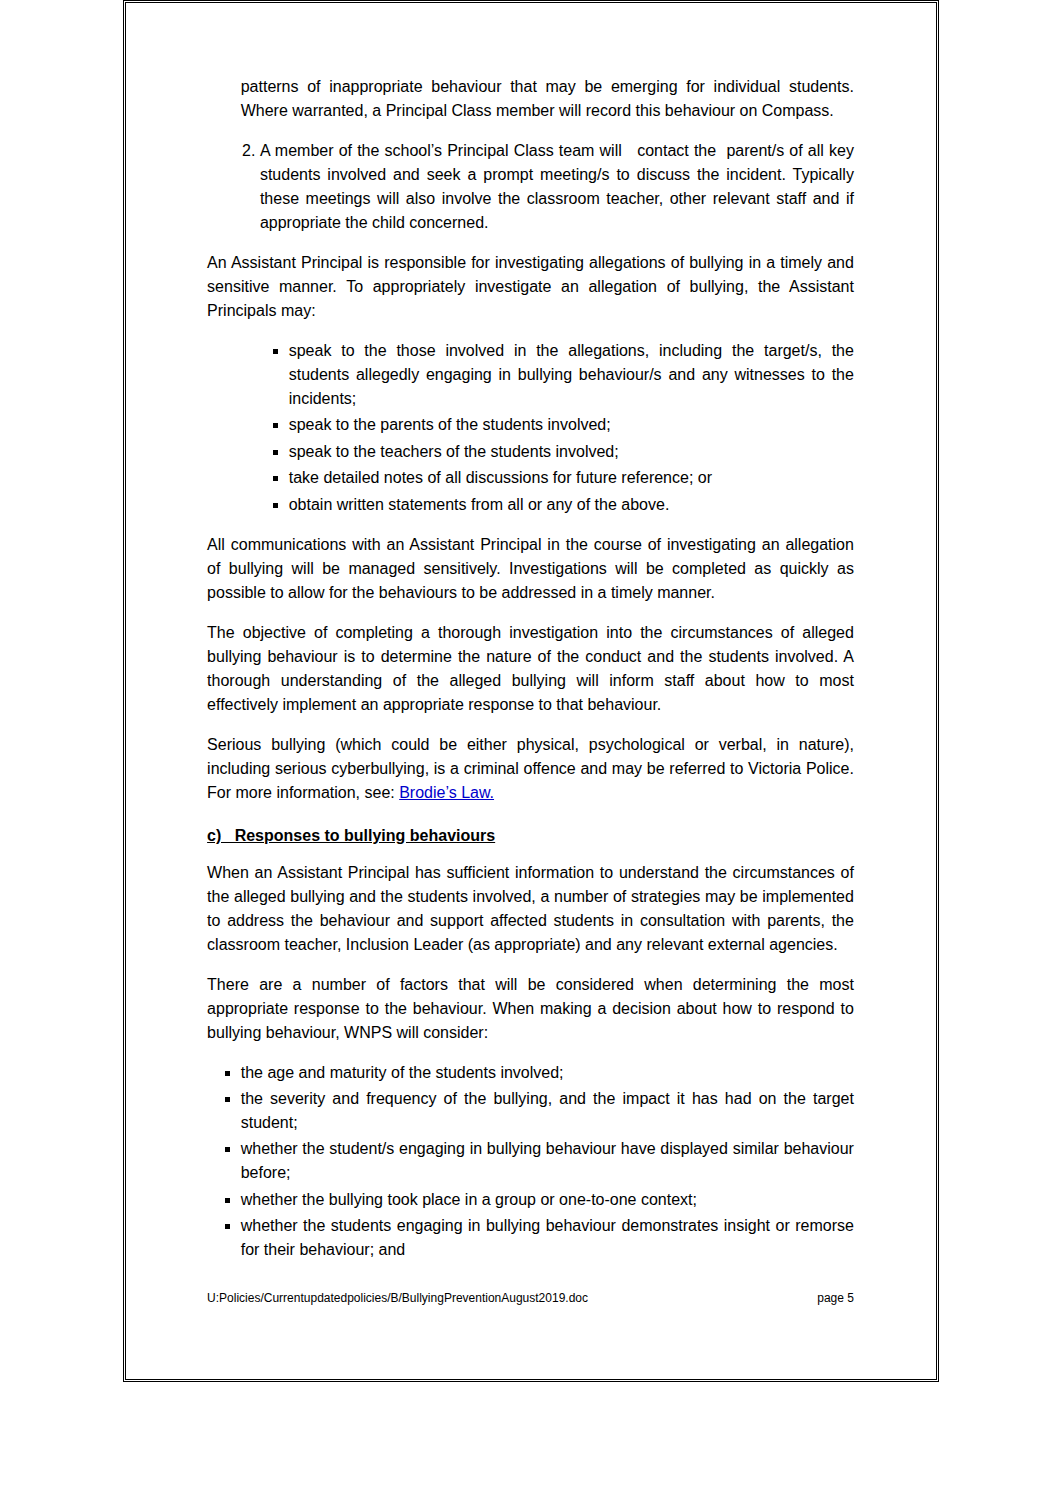patterns of inappropriate behaviour that may be emerging for individual students. Where warranted, a Principal Class member will record this behaviour on Compass.
A member of the school’s Principal Class team will contact the parent/s of all key students involved and seek a prompt meeting/s to discuss the incident. Typically these meetings will also involve the classroom teacher, other relevant staff and if appropriate the child concerned.
An Assistant Principal is responsible for investigating allegations of bullying in a timely and sensitive manner. To appropriately investigate an allegation of bullying, the Assistant Principals may:
speak to the those involved in the allegations, including the target/s, the students allegedly engaging in bullying behaviour/s and any witnesses to the incidents;
speak to the parents of the students involved;
speak to the teachers of the students involved;
take detailed notes of all discussions for future reference; or
obtain written statements from all or any of the above.
All communications with an Assistant Principal in the course of investigating an allegation of bullying will be managed sensitively. Investigations will be completed as quickly as possible to allow for the behaviours to be addressed in a timely manner.
The objective of completing a thorough investigation into the circumstances of alleged bullying behaviour is to determine the nature of the conduct and the students involved. A thorough understanding of the alleged bullying will inform staff about how to most effectively implement an appropriate response to that behaviour.
Serious bullying (which could be either physical, psychological or verbal, in nature), including serious cyberbullying, is a criminal offence and may be referred to Victoria Police. For more information, see: Brodie’s Law.
c) Responses to bullying behaviours
When an Assistant Principal has sufficient information to understand the circumstances of the alleged bullying and the students involved, a number of strategies may be implemented to address the behaviour and support affected students in consultation with parents, the classroom teacher, Inclusion Leader (as appropriate) and any relevant external agencies.
There are a number of factors that will be considered when determining the most appropriate response to the behaviour. When making a decision about how to respond to bullying behaviour, WNPS will consider:
the age and maturity of the students involved;
the severity and frequency of the bullying, and the impact it has had on the target student;
whether the student/s engaging in bullying behaviour have displayed similar behaviour before;
whether the bullying took place in a group or one-to-one context;
whether the students engaging in bullying behaviour demonstrates insight or remorse for their behaviour; and
U:Policies/Currentupdatedpolicies/B/BullyingPreventionAugust2019.doc page 5